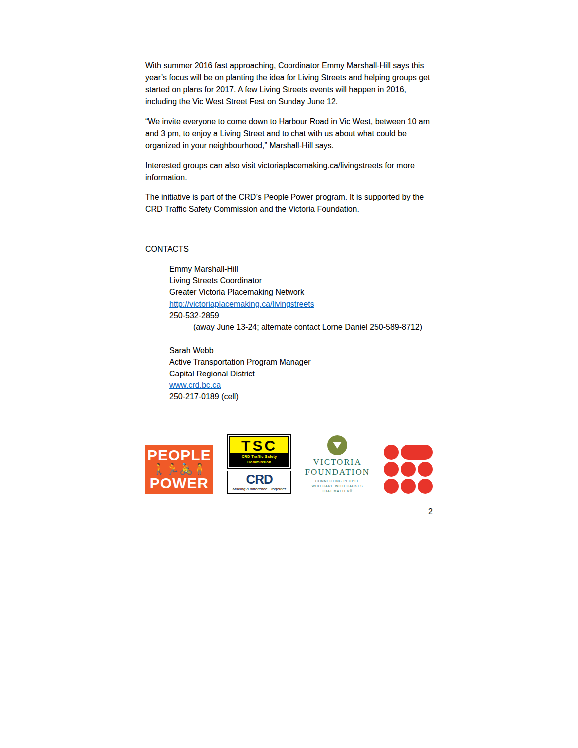With summer 2016 fast approaching, Coordinator Emmy Marshall-Hill says this year’s focus will be on planting the idea for Living Streets and helping groups get started on plans for 2017. A few Living Streets events will happen in 2016, including the Vic West Street Fest on Sunday June 12.
“We invite everyone to come down to Harbour Road in Vic West, between 10 am and 3 pm, to enjoy a Living Street and to chat with us about what could be organized in your neighbourhood,” Marshall-Hill says.
Interested groups can also visit victoriaplacemaking.ca/livingstreets for more information.
The initiative is part of the CRD’s People Power program. It is supported by the CRD Traffic Safety Commission and the Victoria Foundation.
CONTACTS
Emmy Marshall-Hill
Living Streets Coordinator
Greater Victoria Placemaking Network
http://victoriaplacemaking.ca/livingstreets
250-532-2859
(away June 13-24; alternate contact Lorne Daniel 250-589-8712)
Sarah Webb
Active Transportation Program Manager
Capital Regional District
www.crd.bc.ca
250-217-0189 (cell)
PEOPLE 🚶🏃🚴🧍 POWER
TSC
CRD Traffic Safety Commission
CRD
Making a difference…together
Victoria
Foundation
Connecting people
who care with causes
that matter®
2